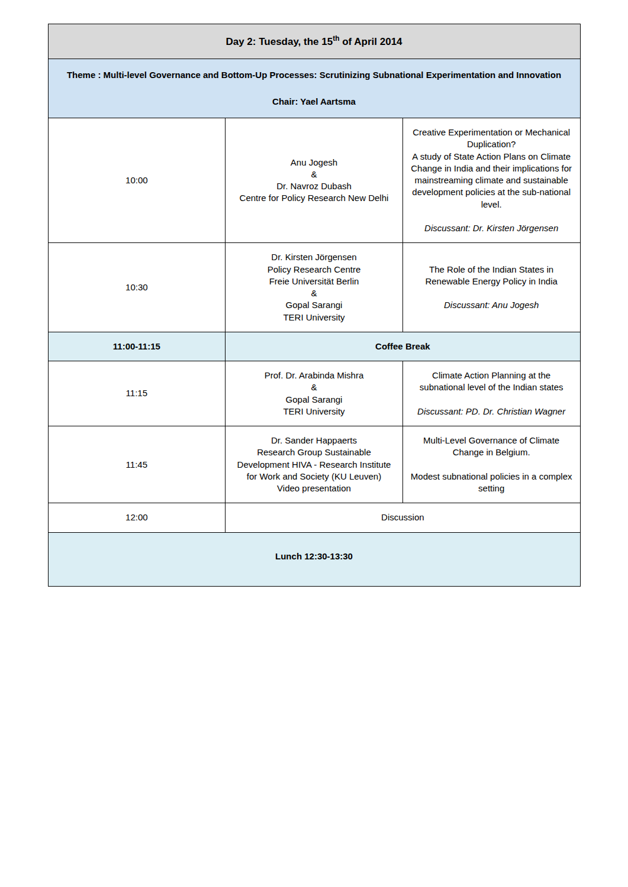| Day 2: Tuesday, the 15 th of April 2014 |
| Theme : Multi-level Governance and Bottom-Up Processes: Scrutinizing Subnational Experimentation and Innovation Chair: Yael Aartsma |
| 10:00 | Anu Jogesh & Dr. Navroz Dubash Centre for Policy Research New Delhi | Creative Experimentation or Mechanical Duplication? A study of State Action Plans on Climate Change in India and their implications for mainstreaming climate and sustainable development policies at the sub-national level. Discussant: Dr. Kirsten Jörgensen |
| 10:30 | Dr. Kirsten Jörgensen Policy Research Centre Freie Universität Berlin & Gopal Sarangi TERI University | The Role of the Indian States in Renewable Energy Policy in India Discussant: Anu Jogesh |
| 11:00-11:15 | Coffee Break |
| 11:15 | Prof. Dr. Arabinda Mishra & Gopal Sarangi TERI University | Climate Action Planning at the subnational level of the Indian states Discussant: PD. Dr. Christian Wagner |
| 11:45 | Dr. Sander Happaerts Research Group Sustainable Development HIVA - Research Institute for Work and Society (KU Leuven) Video presentation | Multi-Level Governance of Climate Change in Belgium. Modest subnational policies in a complex setting |
| 12:00 | Discussion |
| Lunch 12:30-13:30 |